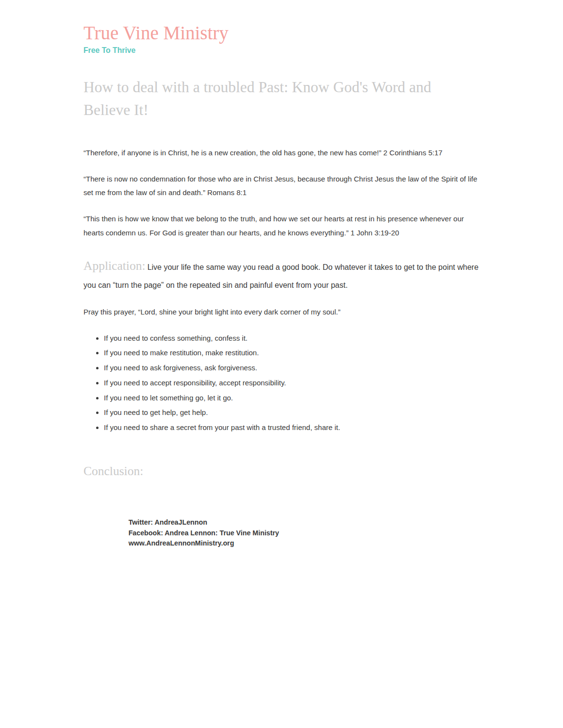True Vine Ministry
Free To Thrive
How to deal with a troubled Past: Know God's Word and Believe It!
“Therefore, if anyone is in Christ, he is a new creation, the old has gone, the new has come!” 2 Corinthians 5:17
“There is now no condemnation for those who are in Christ Jesus, because through Christ Jesus the law of the Spirit of life set me from the law of sin and death.” Romans 8:1
“This then is how we know that we belong to the truth, and how we set our hearts at rest in his presence whenever our hearts condemn us. For God is greater than our hearts, and he knows everything.” 1 John 3:19-20
Application:
Live your life the same way you read a good book. Do whatever it takes to get to the point where you can “turn the page” on the repeated sin and painful event from your past.
Pray this prayer, “Lord, shine your bright light into every dark corner of my soul.”
If you need to confess something, confess it.
If you need to make restitution, make restitution.
If you need to ask forgiveness, ask forgiveness.
If you need to accept responsibility, accept responsibility.
If you need to let something go, let it go.
If you need to get help, get help.
If you need to share a secret from your past with a trusted friend, share it.
Conclusion:
Twitter: AndreaJLennon
Facebook: Andrea Lennon: True Vine Ministry
www.AndreaLennonMinistry.org